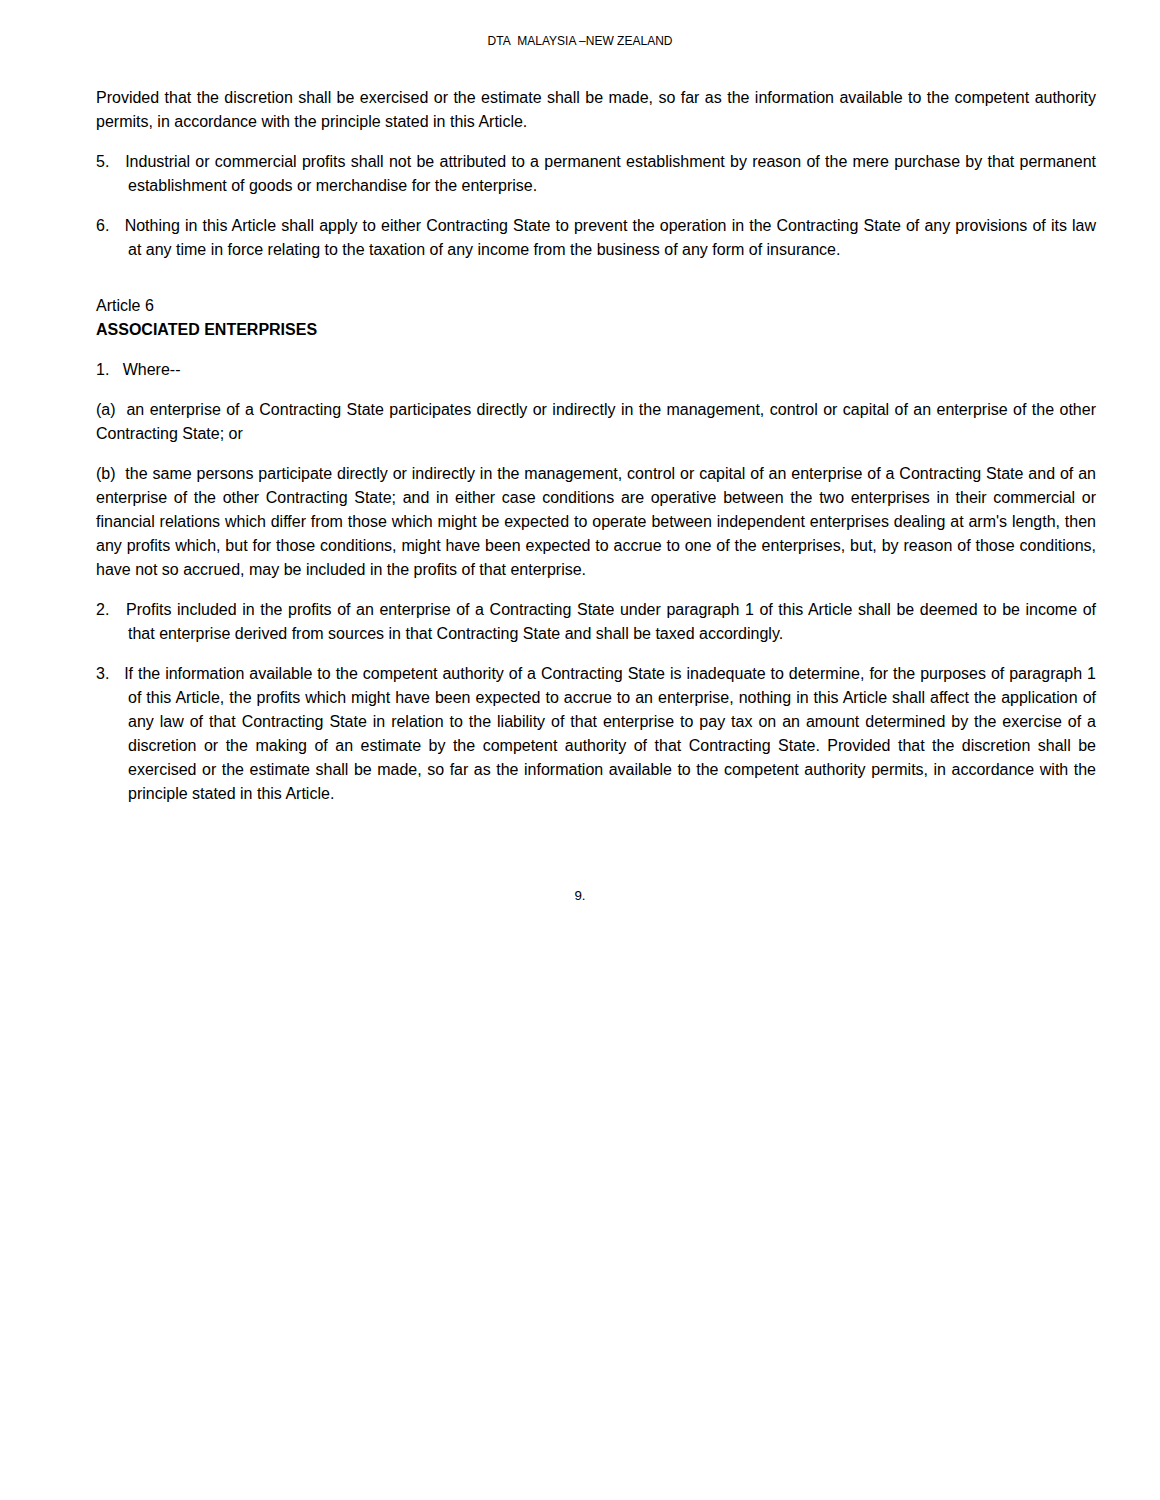DTA MALAYSIA –NEW ZEALAND
Provided that the discretion shall be exercised or the estimate shall be made, so far as the information available to the competent authority permits, in accordance with the principle stated in this Article.
5. Industrial or commercial profits shall not be attributed to a permanent establishment by reason of the mere purchase by that permanent establishment of goods or merchandise for the enterprise.
6. Nothing in this Article shall apply to either Contracting State to prevent the operation in the Contracting State of any provisions of its law at any time in force relating to the taxation of any income from the business of any form of insurance.
Article 6 ASSOCIATED ENTERPRISES
1. Where--
(a) an enterprise of a Contracting State participates directly or indirectly in the management, control or capital of an enterprise of the other Contracting State; or
(b) the same persons participate directly or indirectly in the management, control or capital of an enterprise of a Contracting State and of an enterprise of the other Contracting State; and in either case conditions are operative between the two enterprises in their commercial or financial relations which differ from those which might be expected to operate between independent enterprises dealing at arm's length, then any profits which, but for those conditions, might have been expected to accrue to one of the enterprises, but, by reason of those conditions, have not so accrued, may be included in the profits of that enterprise.
2. Profits included in the profits of an enterprise of a Contracting State under paragraph 1 of this Article shall be deemed to be income of that enterprise derived from sources in that Contracting State and shall be taxed accordingly.
3. If the information available to the competent authority of a Contracting State is inadequate to determine, for the purposes of paragraph 1 of this Article, the profits which might have been expected to accrue to an enterprise, nothing in this Article shall affect the application of any law of that Contracting State in relation to the liability of that enterprise to pay tax on an amount determined by the exercise of a discretion or the making of an estimate by the competent authority of that Contracting State. Provided that the discretion shall be exercised or the estimate shall be made, so far as the information available to the competent authority permits, in accordance with the principle stated in this Article.
9.